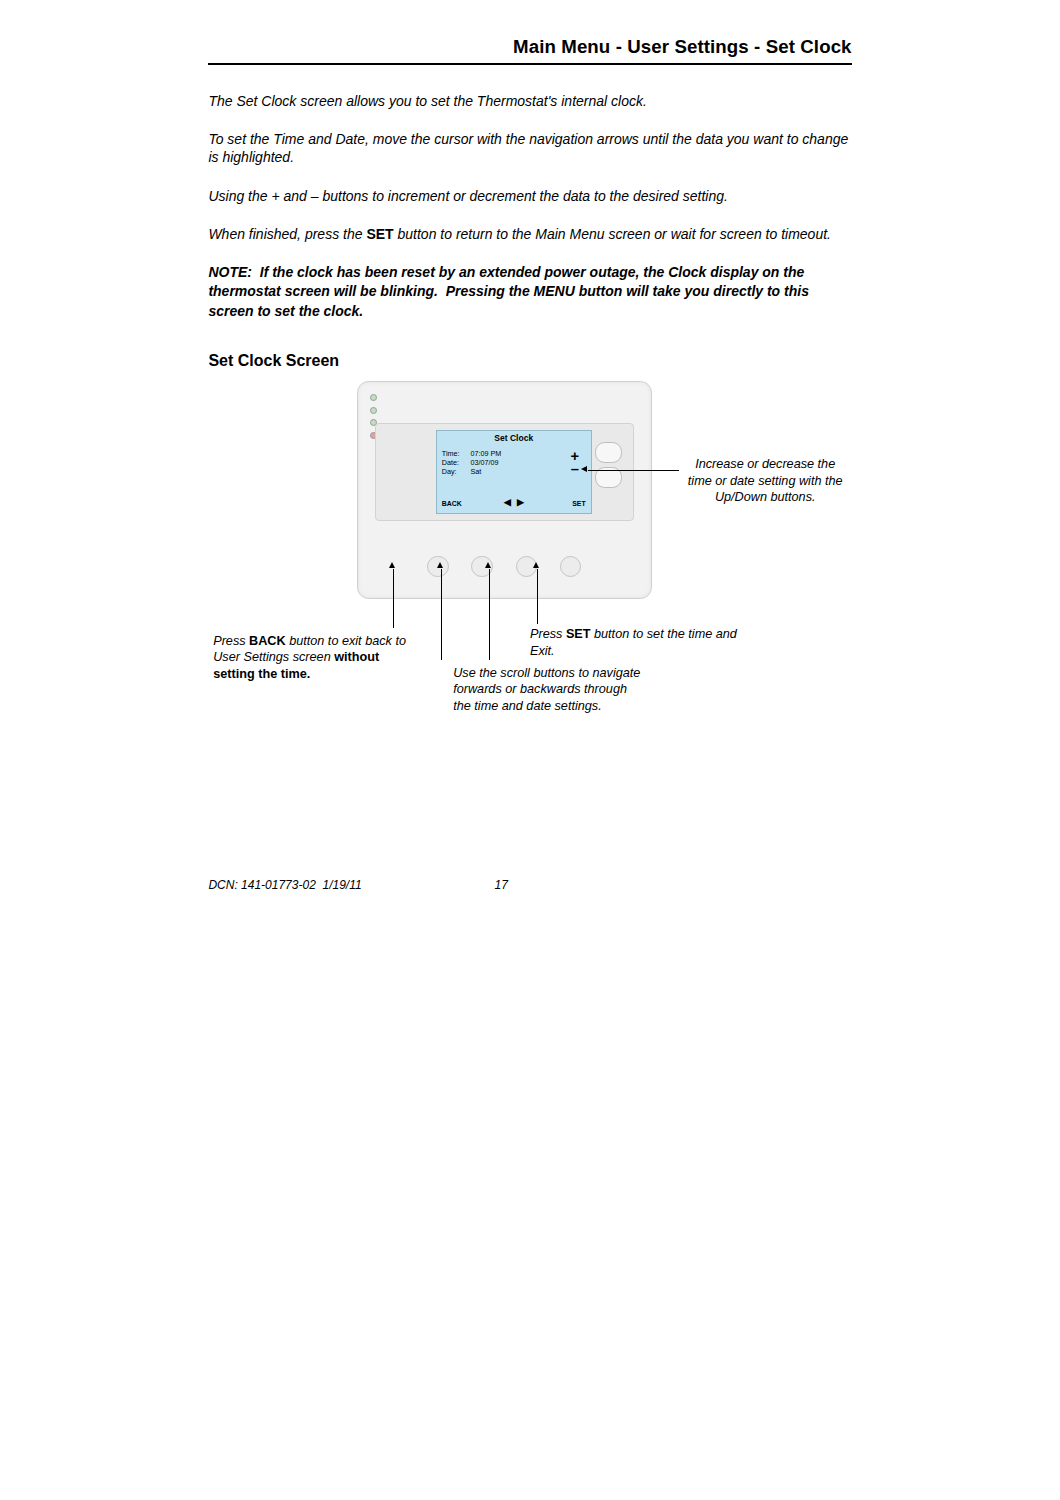Main Menu - User Settings - Set Clock
The Set Clock screen allows you to set the Thermostat's internal clock.
To set the Time and Date, move the cursor with the navigation arrows until the data you want to change is highlighted.
Using the + and – buttons to increment or decrement the data to the desired setting.
When finished, press the SET button to return to the Main Menu screen or wait for screen to timeout.
NOTE: If the clock has been reset by an extended power outage, the Clock display on the thermostat screen will be blinking. Pressing the MENU button will take you directly to this screen to set the clock.
Set Clock Screen
Set Clock
Time: 07:09 PM
Date: 03/07/09
Day: Sat
+
–
BACK ◀▶ SET
Increase or decrease the time or date setting with the Up/Down buttons.
Press BACK button to exit back to User Settings screen without setting the time.
Use the scroll buttons to navigate forwards or backwards through the time and date settings.
Press SET button to set the time and Exit.
DCN: 141-01773-02 1/19/11 17